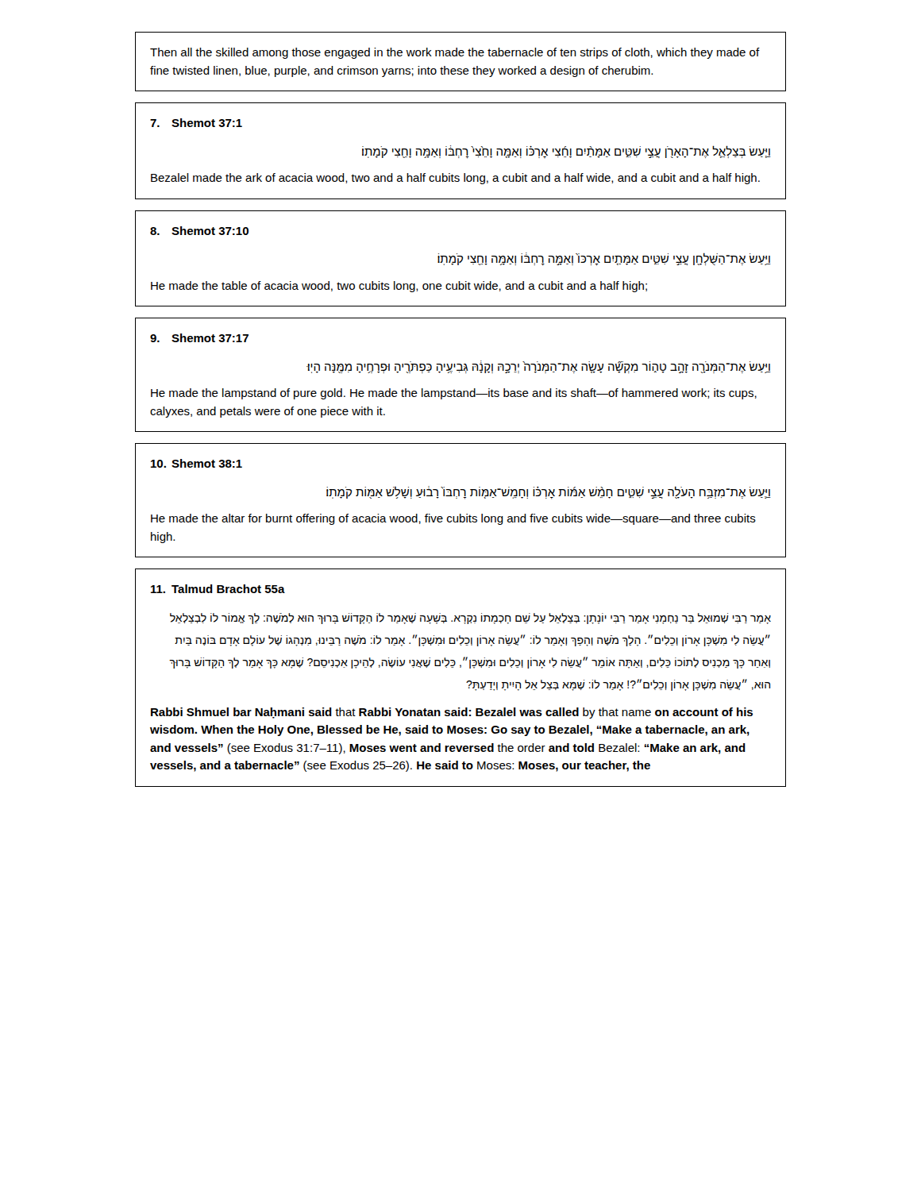Then all the skilled among those engaged in the work made the tabernacle of ten strips of cloth, which they made of fine twisted linen, blue, purple, and crimson yarns; into these they worked a design of cherubim.
7. Shemot 37:1
וַיַּ֧עַשׂ בְּצַלְאֵ֛ל אֶת־הָאָרֹ֖ן עֲצֵ֣י שִׁטִּ֑ים אַמָּתַ֨יִם וָחֵ֜צִי אׇרְכּ֗וֹ וְאַמָּ֤ה וָחֵ֙צִי֙ רׇחְבּ֔וֹ וְאַמָּ֥ה וָחֵ֖צִי קֹמָתֽוֹ׃
Bezalel made the ark of acacia wood, two and a half cubits long, a cubit and a half wide, and a cubit and a half high.
8. Shemot 37:10
וַיַּ֥עַשׂ אֶת־הַשֻּׁלְחָ֖ן עֲצֵ֣י שִׁטִּ֑ים אַמָּתַ֤יִם אׇרְכּוֹ֙ וְאַמָּ֣ה רׇחְבּ֔וֹ וְאַמָּ֥ה וָחֵ֖צִי קֹמָתֽוֹ׃
He made the table of acacia wood, two cubits long, one cubit wide, and a cubit and a half high;
9. Shemot 37:17
וַיַּ֥עַשׂ אֶת־הַמְּנֹרָ֖ה זָהָ֣ב טָה֑וֹר מִקְשָׁ֞ה עָשָׂ֤ה אֶת־הַמְּנֹרָה֙ יְרֵכָ֣הּ וְקָנָ֔הּ גְּבִיעֶ֥יהָ כַּפְתֹּרֶ֖יהָ וּפְרָחֶ֥יהָ מִמֶּ֖נָּה הָיֽוּ׃
He made the lampstand of pure gold. He made the lampstand—its base and its shaft—of hammered work; its cups, calyxes, and petals were of one piece with it.
10. Shemot 38:1
וַיַּ֛עַשׂ אֶת־מִזְבַּ֥ח הָעֹלָ֖ה עֲצֵ֣י שִׁטִּ֑ים חָמֵ֨שׁ אַמּ֜וֹת אׇרְכּ֗וֹ וְחָמֵֽשׁ־אַמּ֤וֹת רׇחְבּוֹ֙ רָב֔וּעַ וְשָׁל֥שׁ אַמּ֖וֹת קֹמָתֽוֹ׃
He made the altar for burnt offering of acacia wood, five cubits long and five cubits wide—square—and three cubits high.
11. Talmud Brachot 55a
אָמַר רַבִּי שְׁמוּאֵל בַּר נַחְמָנִי אָמַר רַבִּי יוֹנָתָן: בְּצַלְאֵל עַל שֵׁם חָכְמָתוֹ נִקְרָא. בְּשָׁעָה שֶׁאָמַר לוֹ הַקָּדוֹשׁ בָּרוּךְ הוּא לְמֹשֶׁה: לֵךְ אֱמוֹר לוֹ לִבְצַלְאֵל ״עֲשֵׂה לִי מִשְׁכָּן אָרוֹן וְכֵלִים״. הָלַךְ מֹשֶׁה וְהָפַךְ וְאָמַר לוֹ: ״עֲשֵׂה אָרוֹן וְכֵלִים וּמִשְׁכָּן״. אָמַר לוֹ: מֹשֶׁה רַבֵּינוּ, מִנְהָגוֹ שֶׁל עוֹלָם אָדָם בּוֹנֶה בַּיִת וְאַחַר כָּךְ מַכְנִיס לְתוֹכוֹ כֵּלִים, וְאַתָּה אוֹמֵר ״עֲשֵׂה לִי אָרוֹן וְכֵלִים וּמִשְׁכָּן״, כֵּלִים שֶׁאֲנִי עוֹשֶׂה, לְהֵיכָן אַכְנִיסֵם? שֶׁמָּא כָּךְ אָמַר לְךָ הַקָּדוֹשׁ בָּרוּךְ הוּא, ״עֲשֵׂה מִשְׁכָּן אָרוֹן וְכֵלִים״?! אָמַר לוֹ: שֶׁמָּא בְּצֵל אֵל הָיִיתָ וְיָדַעְתָּ?
Rabbi Shmuel bar Naḥmani said that Rabbi Yonatan said: Bezalel was called by that name on account of his wisdom. When the Holy One, Blessed be He, said to Moses: Go say to Bezalel, “Make a tabernacle, an ark, and vessels” (see Exodus 31:7–11), Moses went and reversed the order and told Bezalel: “Make an ark, and vessels, and a tabernacle” (see Exodus 25–26). He said to Moses: Moses, our teacher, the